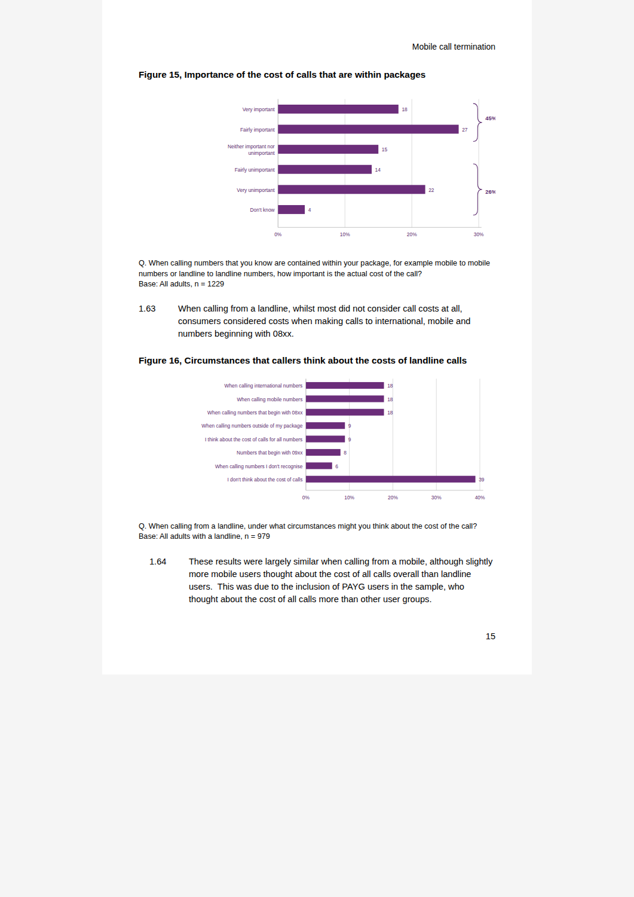Mobile call termination
Figure 15, Importance of the cost of calls that are within packages
18 Very important 27 Fairly important 15 Neither important nor unimportant 14 Fairly unimportant 22 Very unimportant 4 Don't know 0% 10% 20% 30% 45% important 26% unimportant
Q. When calling numbers that you know are contained within your package, for example mobile to mobile numbers or landline to landline numbers, how important is the actual cost of the call?
Base: All adults, n = 1229
1.63
When calling from a landline, whilst most did not consider call costs at all, consumers considered costs when making calls to international, mobile and numbers beginning with 08xx.
Figure 16, Circumstances that callers think about the costs of landline calls
18 When calling international numbers 18 When calling mobile numbers 18 When calling numbers that begin with 08xx 9 When calling numbers outside of my package 9 I think about the cost of calls for all numbers 8 Numbers that begin with 09xx 6 When calling numbers I don't recognise 39 I don't think about the cost of calls 0% 10% 20% 30% 40%
Q. When calling from a landline, under what circumstances might you think about the cost of the call?
Base: All adults with a landline, n = 979
1.64
These results were largely similar when calling from a mobile, although slightly more mobile users thought about the cost of all calls overall than landline users. This was due to the inclusion of PAYG users in the sample, who thought about the cost of all calls more than other user groups.
15